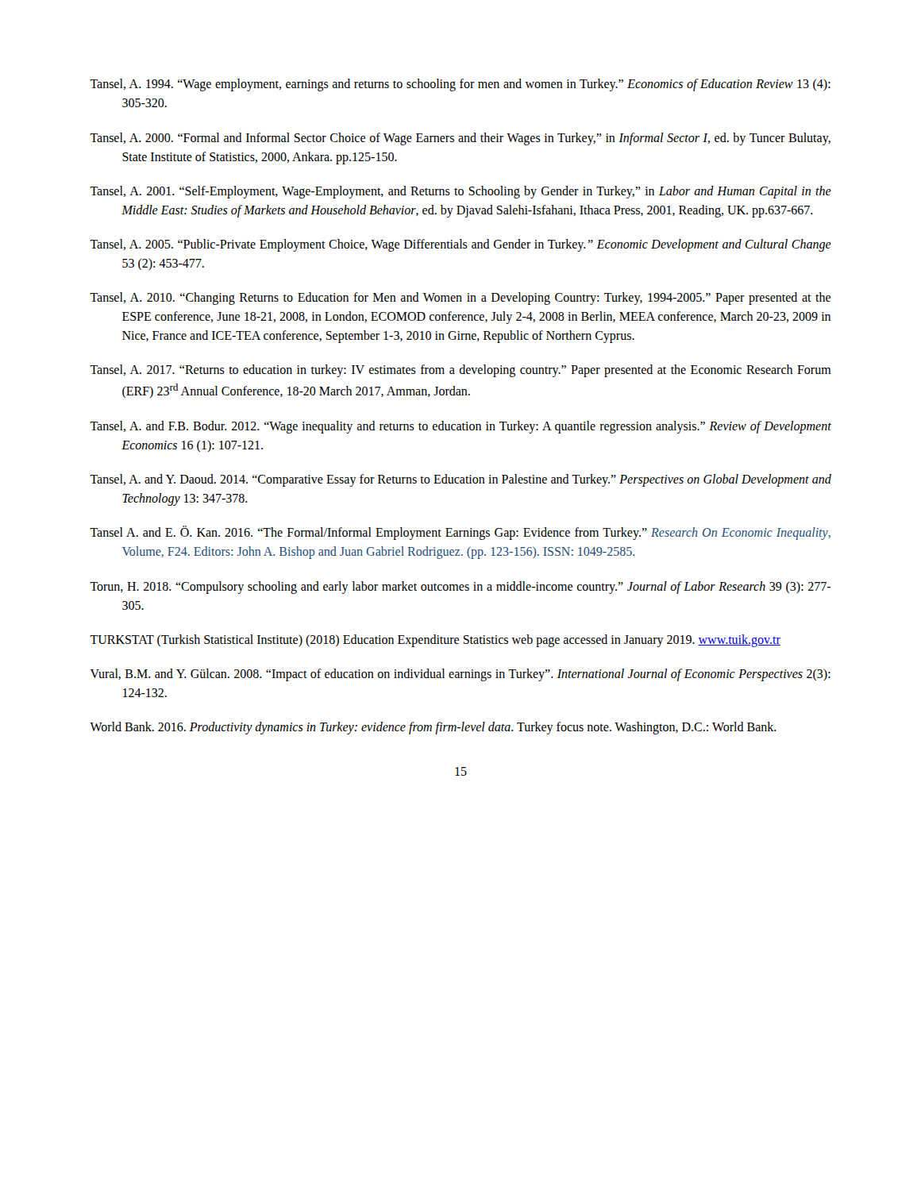Tansel, A. 1994. “Wage employment, earnings and returns to schooling for men and women in Turkey.” Economics of Education Review 13 (4): 305-320.
Tansel, A. 2000. “Formal and Informal Sector Choice of Wage Earners and their Wages in Turkey,” in Informal Sector I, ed. by Tuncer Bulutay, State Institute of Statistics, 2000, Ankara. pp.125-150.
Tansel, A. 2001. “Self-Employment, Wage-Employment, and Returns to Schooling by Gender in Turkey,” in Labor and Human Capital in the Middle East: Studies of Markets and Household Behavior, ed. by Djavad Salehi-Isfahani, Ithaca Press, 2001, Reading, UK. pp.637-667.
Tansel, A. 2005. “Public-Private Employment Choice, Wage Differentials and Gender in Turkey.” Economic Development and Cultural Change 53 (2): 453-477.
Tansel, A. 2010. “Changing Returns to Education for Men and Women in a Developing Country: Turkey, 1994-2005.” Paper presented at the ESPE conference, June 18-21, 2008, in London, ECOMOD conference, July 2-4, 2008 in Berlin, MEEA conference, March 20-23, 2009 in Nice, France and ICE-TEA conference, September 1-3, 2010 in Girne, Republic of Northern Cyprus.
Tansel, A. 2017. “Returns to education in turkey: IV estimates from a developing country.” Paper presented at the Economic Research Forum (ERF) 23rd Annual Conference, 18-20 March 2017, Amman, Jordan.
Tansel, A. and F.B. Bodur. 2012. “Wage inequality and returns to education in Turkey: A quantile regression analysis.” Review of Development Economics 16 (1): 107-121.
Tansel, A. and Y. Daoud. 2014. “Comparative Essay for Returns to Education in Palestine and Turkey.” Perspectives on Global Development and Technology 13: 347-378.
Tansel A. and E. Ö. Kan. 2016. “The Formal/Informal Employment Earnings Gap: Evidence from Turkey.” Research On Economic Inequality, Volume, F24. Editors: John A. Bishop and Juan Gabriel Rodriguez. (pp. 123-156). ISSN: 1049-2585.
Torun, H. 2018. “Compulsory schooling and early labor market outcomes in a middle-income country.” Journal of Labor Research 39 (3): 277-305.
TURKSTAT (Turkish Statistical Institute) (2018) Education Expenditure Statistics web page accessed in January 2019. www.tuik.gov.tr
Vural, B.M. and Y. Gülcan. 2008. “Impact of education on individual earnings in Turkey”. International Journal of Economic Perspectives 2(3): 124-132.
World Bank. 2016. Productivity dynamics in Turkey: evidence from firm-level data. Turkey focus note. Washington, D.C.: World Bank.
15